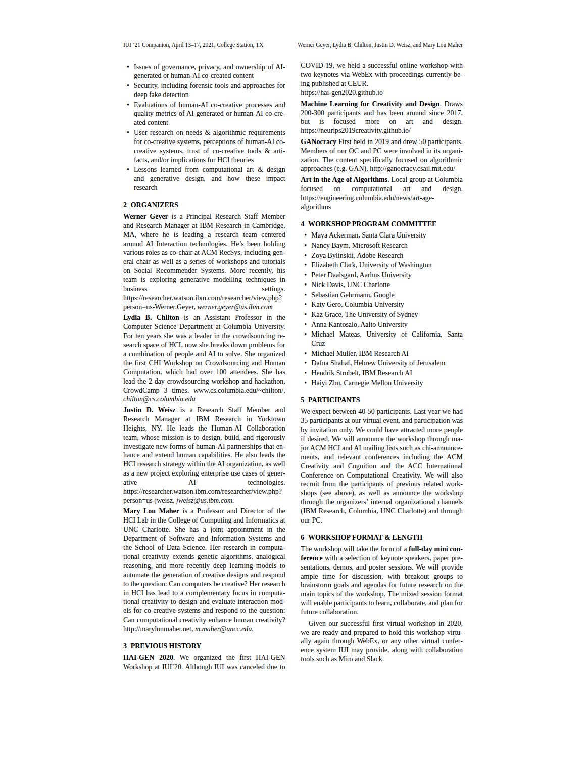IUI ’21 Companion, April 13–17, 2021, College Station, TX
Werner Geyer, Lydia B. Chilton, Justin D. Weisz, and Mary Lou Maher
Issues of governance, privacy, and ownership of AI-generated or human-AI co-created content
Security, including forensic tools and approaches for deep fake detection
Evaluations of human-AI co-creative processes and quality metrics of AI-generated or human-AI co-created content
User research on needs & algorithmic requirements for co-creative systems, perceptions of human-AI co-creative systems, trust of co-creative tools & artifacts, and/or implications for HCI theories
Lessons learned from computational art & design and generative design, and how these impact research
2 ORGANIZERS
Werner Geyer is a Principal Research Staff Member and Research Manager at IBM Research in Cambridge, MA, where he is leading a research team centered around AI Interaction technologies. He’s been holding various roles as co-chair at ACM RecSys, including general chair as well as a series of workshops and tutorials on Social Recommender Systems. More recently, his team is exploring generative modelling techniques in business settings. https://researcher.watson.ibm.com/researcher/view.php?person=us-Werner.Geyer, werner.geyer@us.ibm.com
Lydia B. Chilton is an Assistant Professor in the Computer Science Department at Columbia University. For ten years she was a leader in the crowdsourcing research space of HCI, now she breaks down problems for a combination of people and AI to solve. She organized the first CHI Workshop on Crowdsourcing and Human Computation, which had over 100 attendees. She has lead the 2-day crowdsourcing workshop and hackathon, CrowdCamp 3 times. www.cs.columbia.edu/~chilton/, chilton@cs.columbia.edu
Justin D. Weisz is a Research Staff Member and Research Manager at IBM Research in Yorktown Heights, NY. He leads the Human-AI Collaboration team, whose mission is to design, build, and rigorously investigate new forms of human-AI partnerships that enhance and extend human capabilities. He also leads the HCI research strategy within the AI organization, as well as a new project exploring enterprise use cases of generative AI technologies. https://researcher.watson.ibm.com/researcher/view.php?person=us-jweisz, jweisz@us.ibm.com.
Mary Lou Maher is a Professor and Director of the HCI Lab in the College of Computing and Informatics at UNC Charlotte. She has a joint appointment in the Department of Software and Information Systems and the School of Data Science. Her research in computational creativity extends genetic algorithms, analogical reasoning, and more recently deep learning models to automate the generation of creative designs and respond to the question: Can computers be creative? Her research in HCI has lead to a complementary focus in computational creativity to design and evaluate interaction models for co-creative systems and respond to the question: Can computational creativity enhance human creativity? http://maryloumaher.net, m.maher@uncc.edu.
3 PREVIOUS HISTORY
HAI-GEN 2020. We organized the first HAI-GEN Workshop at IUI’20. Although IUI was canceled due to COVID-19, we held a successful online workshop with two keynotes via WebEx with proceedings currently being published at CEUR.
https://hai-gen2020.github.io
Machine Learning for Creativity and Design. Draws 200-300 participants and has been around since 2017, but is focused more on art and design. https://neurips2019creativity.github.io/
GANocracy First held in 2019 and drew 50 participants. Members of our OC and PC were involved in its organization. The content specifically focused on algorithmic approaches (e.g. GAN). http://ganocracy.csail.mit.edu/
Art in the Age of Algorithms. Local group at Columbia focused on computational art and design. https://engineering.columbia.edu/news/art-age-algorithms
4 WORKSHOP PROGRAM COMMITTEE
Maya Ackerman, Santa Clara University
Nancy Baym, Microsoft Research
Zoya Bylinskii, Adobe Research
Elizabeth Clark, University of Washington
Peter Daalsgard, Aarhus University
Nick Davis, UNC Charlotte
Sebastian Gehrmann, Google
Katy Gero, Columbia University
Kaz Grace, The University of Sydney
Anna Kantosalo, Aalto University
Michael Mateas, University of California, Santa Cruz
Michael Muller, IBM Research AI
Dafna Shahaf, Hebrew University of Jerusalem
Hendrik Strobelt, IBM Research AI
Haiyi Zhu, Carnegie Mellon University
5 PARTICIPANTS
We expect between 40-50 participants. Last year we had 35 participants at our virtual event, and participation was by invitation only. We could have attracted more people if desired. We will announce the workshop through major ACM HCI and AI mailing lists such as chi-announcements, and relevant conferences including the ACM Creativity and Cognition and the ACC International Conference on Computational Creativity. We will also recruit from the participants of previous related workshops (see above), as well as announce the workshop through the organizers’ internal organizational channels (IBM Research, Columbia, UNC Charlotte) and through our PC.
6 WORKSHOP FORMAT & LENGTH
The workshop will take the form of a full-day mini conference with a selection of keynote speakers, paper presentations, demos, and poster sessions. We will provide ample time for discussion, with breakout groups to brainstorm goals and agendas for future research on the main topics of the workshop. The mixed session format will enable participants to learn, collaborate, and plan for future collaboration.
Given our successful first virtual workshop in 2020, we are ready and prepared to hold this workshop virtually again through WebEx, or any other virtual conference system IUI may provide, along with collaboration tools such as Miro and Slack.